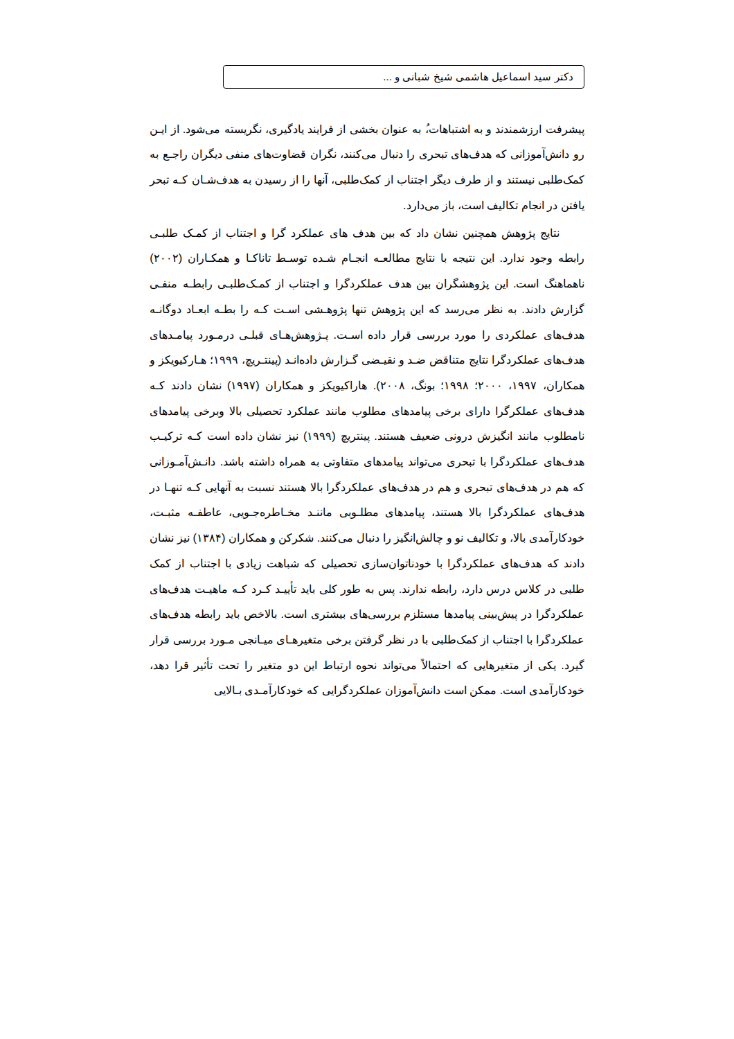دکتر سید اسماعیل هاشمی شیخ شبانی و ...
پیشرفت ارزشمندند و به اشتباهات،ُ به عنوان بخشی از فرایند یادگیری، نگریسته می‌شود. از ایـن رو دانش‌آموزانی که هدف‌های تبحری را دنبال می‌کنند، نگران قضاوت‌های منفی دیگران راجـع به کمک‌طلبی نیستند و از طرف دیگر اجتناب از کمک‌طلبی، آنها را از رسیدن به هدف‌شـان کـه تبحر یافتن در انجام تکالیف است، باز می‌دارد.
نتایج پژوهش همچنین نشان داد که بین هدف های عملکرد گرا و اجتناب از کمـک طلبـی رابطه وجود ندارد. این نتیجه با نتایج مطالعـه انجـام شـده توسـط تاناکـا و همکـاران (۲۰۰۲) ناهماهنگ است. این پژوهشگران بین هدف عملکردگرا و اجتناب از کمـک‌طلبـی رابطـه منفـی گزارش دادند. به نظر می‌رسد که این پژوهش تنها پژوهـشی اسـت کـه را بطـه ابعـاد دوگانـه هدف‌های عملکردی را مورد بررسی قرار داده اسـت. پـژوهش‌هـای قبلـی درمـورد پیامـدهای هدف‌های عملکردگرا نتایج متناقض ضـد و نقیـضی گـزارش داده‌انـد (پینتـریچ، ۱۹۹۹؛ هـارکیویکز و همکاران، ۱۹۹۷، ۲۰۰۰؛ ۱۹۹۸؛ بونگ، ۲۰۰۸). هاراکیویکز و همکاران (۱۹۹۷) نشان دادند کـه هدف‌های عملکرگرا دارای برخی پیامدهای مطلوب مانند عملکرد تحصیلی بالا وبرخی پیامدهای نامطلوب مانند انگیزش درونی ضعیف هستند. پینتریچ (۱۹۹۹) نیز نشان داده است کـه ترکیـب هدف‌های عملکردگرا با تبحری می‌تواند پیامدهای متفاوتی به همراه داشته باشد. دانـش‌آمـوزانی که هم در هدف‌های تبحری و هم در هدف‌های عملکردگرا بالا هستند نسبت به آنهایی کـه تنهـا در هدف‌های عملکردگرا بالا هستند، پیامدهای مطلـوبی ماننـد مخـاطره‌جـویی، عاطفـه مثبـت، خودکارآمدی بالا، و تکالیف نو و چالش‌انگیز را دنبال می‌کنند. شکرکن و همکاران (۱۳۸۴) نیز نشان دادند که هدف‌های عملکردگرا با خودناتوان‌سازی تحصیلی که شباهت زیادی با اجتناب از کمک طلبی در کلاس درس دارد، رابطه ندارند. پس به طور کلی باید تأییـد کـرد کـه ماهیـت هدف‌های عملکردگرا در پیش‌بینی پیامدها مستلزم بررسی‌های بیشتری است. بالاخص باید رابطه هدف‌های عملکردگرا با اجتناب از کمک‌طلبی با در نظر گرفتن برخی متغیرهـای میـانجی مـورد بررسی قرار گیرد. یکی از متغیرهایی که احتمالاً می‌تواند نحوه ارتباط این دو متغیر را تحت تأثیر قرا دهد، خودکارآمدی است. ممکن است دانش‌آموزان عملکردگرایی که خودکارآمـدی بـالایی